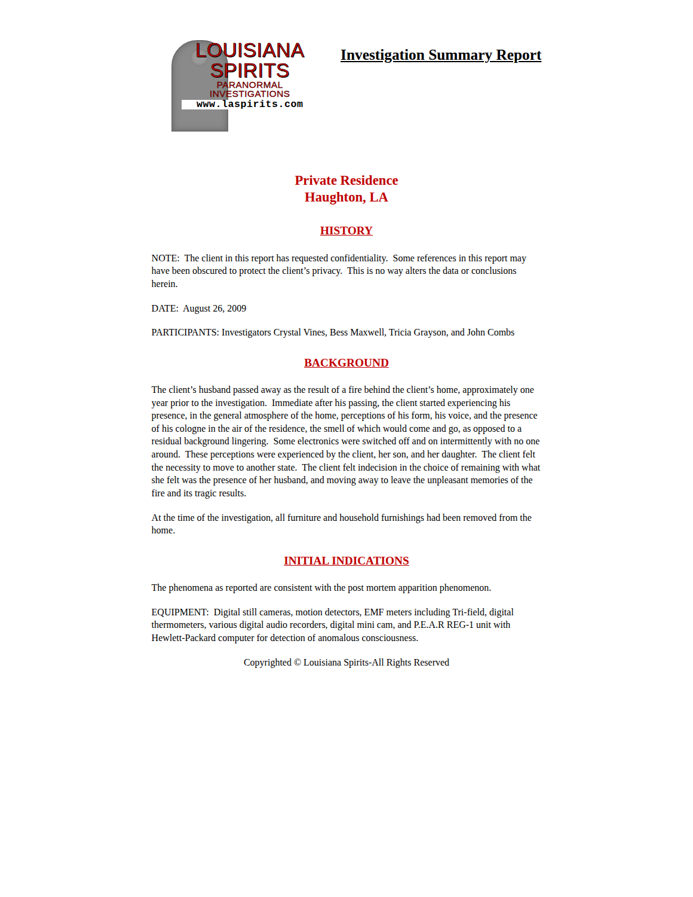LOUISIANA
SPIRITS
PARANORMAL
INVESTIGATIONS
www.laspirits.com
Investigation Summary Report
Private Residence
Haughton, LA
HISTORY
NOTE: The client in this report has requested confidentiality. Some references in this report may have been obscured to protect the client’s privacy. This is no way alters the data or conclusions herein.
DATE: August 26, 2009
PARTICIPANTS: Investigators Crystal Vines, Bess Maxwell, Tricia Grayson, and John Combs
BACKGROUND
The client’s husband passed away as the result of a fire behind the client’s home, approximately one year prior to the investigation. Immediate after his passing, the client started experiencing his presence, in the general atmosphere of the home, perceptions of his form, his voice, and the presence of his cologne in the air of the residence, the smell of which would come and go, as opposed to a residual background lingering. Some electronics were switched off and on intermittently with no one around. These perceptions were experienced by the client, her son, and her daughter. The client felt the necessity to move to another state. The client felt indecision in the choice of remaining with what she felt was the presence of her husband, and moving away to leave the unpleasant memories of the fire and its tragic results.
At the time of the investigation, all furniture and household furnishings had been removed from the home.
INITIAL INDICATIONS
The phenomena as reported are consistent with the post mortem apparition phenomenon.
EQUIPMENT: Digital still cameras, motion detectors, EMF meters including Tri-field, digital thermometers, various digital audio recorders, digital mini cam, and P.E.A.R REG-1 unit with Hewlett-Packard computer for detection of anomalous consciousness.
Copyrighted © Louisiana Spirits-All Rights Reserved